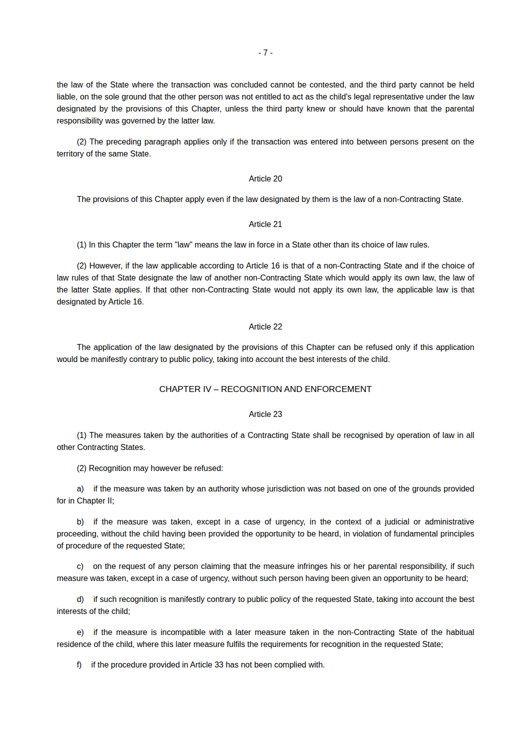- 7 -
the law of the State where the transaction was concluded cannot be contested, and the third party cannot be held liable, on the sole ground that the other person was not entitled to act as the child's legal representative under the law designated by the provisions of this Chapter, unless the third party knew or should have known that the parental responsibility was governed by the latter law.
(2) The preceding paragraph applies only if the transaction was entered into between persons present on the territory of the same State.
Article 20
The provisions of this Chapter apply even if the law designated by them is the law of a non-Contracting State.
Article 21
(1) In this Chapter the term "law" means the law in force in a State other than its choice of law rules.
(2) However, if the law applicable according to Article 16 is that of a non-Contracting State and if the choice of law rules of that State designate the law of another non-Contracting State which would apply its own law, the law of the latter State applies. If that other non-Contracting State would not apply its own law, the applicable law is that designated by Article 16.
Article 22
The application of the law designated by the provisions of this Chapter can be refused only if this application would be manifestly contrary to public policy, taking into account the best interests of the child.
CHAPTER IV – RECOGNITION AND ENFORCEMENT
Article 23
(1) The measures taken by the authorities of a Contracting State shall be recognised by operation of law in all other Contracting States.
(2) Recognition may however be refused:
a) if the measure was taken by an authority whose jurisdiction was not based on one of the grounds provided for in Chapter II;
b) if the measure was taken, except in a case of urgency, in the context of a judicial or administrative proceeding, without the child having been provided the opportunity to be heard, in violation of fundamental principles of procedure of the requested State;
c) on the request of any person claiming that the measure infringes his or her parental responsibility, if such measure was taken, except in a case of urgency, without such person having been given an opportunity to be heard;
d) if such recognition is manifestly contrary to public policy of the requested State, taking into account the best interests of the child;
e) if the measure is incompatible with a later measure taken in the non-Contracting State of the habitual residence of the child, where this later measure fulfils the requirements for recognition in the requested State;
f) if the procedure provided in Article 33 has not been complied with.